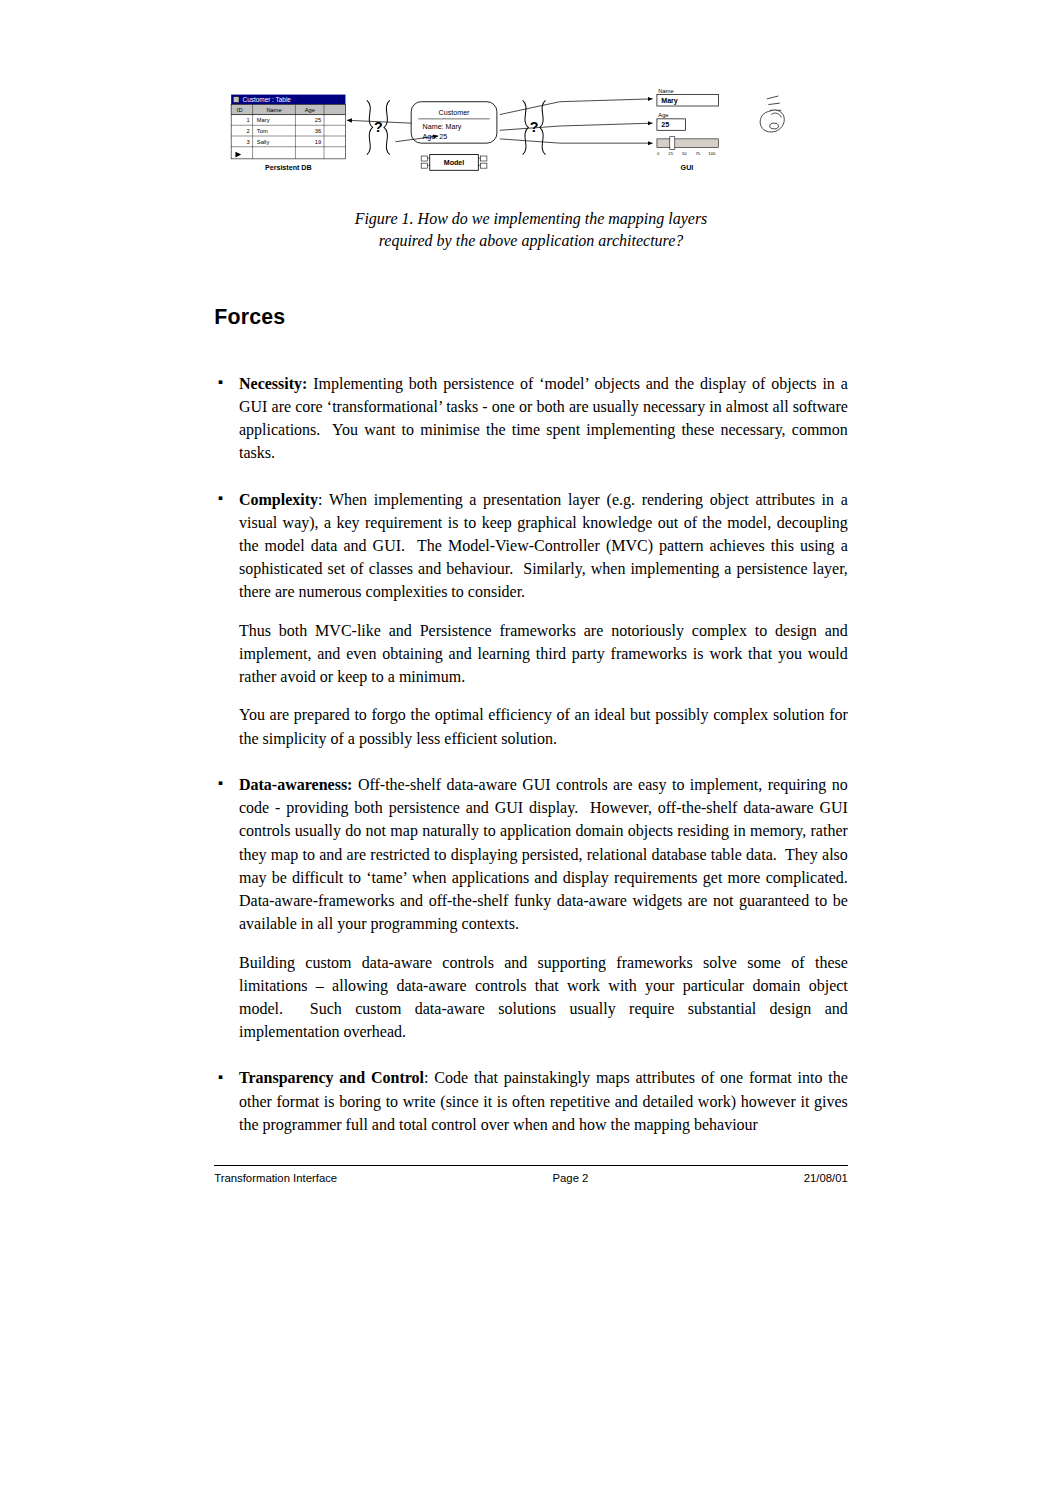Customer : Table ID Name Age 1 Mary 25 2 Tom 36 3 Sally 19 Persistent DB ? Customer Name: Mary Age: 25 Model ? Name Mary Age 25 0 25 50 75 100 GUI
Figure 1. How do we implementing the mapping layers
required by the above application architecture?
Forces
Necessity: Implementing both persistence of ‘model’ objects and the display of objects in a GUI are core ‘transformational’ tasks - one or both are usually necessary in almost all software applications. You want to minimise the time spent implementing these necessary, common tasks.
Complexity: When implementing a presentation layer (e.g. rendering object attributes in a visual way), a key requirement is to keep graphical knowledge out of the model, decoupling the model data and GUI. The Model-View-Controller (MVC) pattern achieves this using a sophisticated set of classes and behaviour. Similarly, when implementing a persistence layer, there are numerous complexities to consider.
Thus both MVC-like and Persistence frameworks are notoriously complex to design and implement, and even obtaining and learning third party frameworks is work that you would rather avoid or keep to a minimum.
You are prepared to forgo the optimal efficiency of an ideal but possibly complex solution for the simplicity of a possibly less efficient solution.
Data-awareness: Off-the-shelf data-aware GUI controls are easy to implement, requiring no code - providing both persistence and GUI display. However, off-the-shelf data-aware GUI controls usually do not map naturally to application domain objects residing in memory, rather they map to and are restricted to displaying persisted, relational database table data. They also may be difficult to ‘tame’ when applications and display requirements get more complicated. Data-aware-frameworks and off-the-shelf funky data-aware widgets are not guaranteed to be available in all your programming contexts.
Building custom data-aware controls and supporting frameworks solve some of these limitations – allowing data-aware controls that work with your particular domain object model. Such custom data-aware solutions usually require substantial design and implementation overhead.
Transparency and Control: Code that painstakingly maps attributes of one format into the other format is boring to write (since it is often repetitive and detailed work) however it gives the programmer full and total control over when and how the mapping behaviour
Transformation Interface Page 2 21/08/01